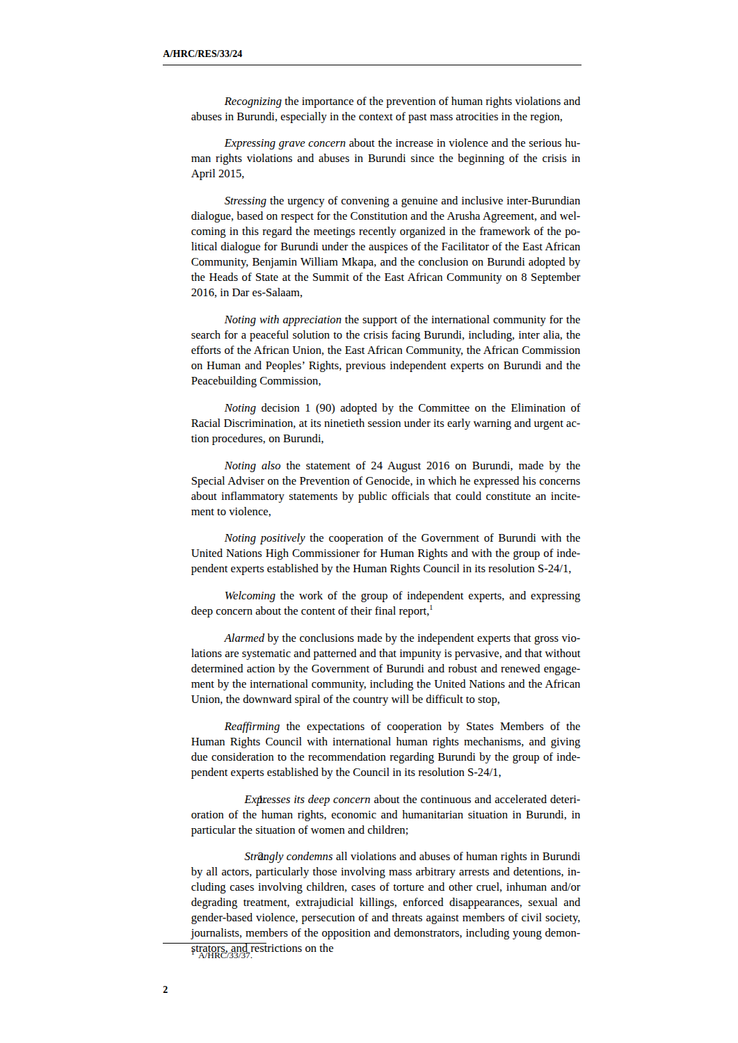A/HRC/RES/33/24
Recognizing the importance of the prevention of human rights violations and abuses in Burundi, especially in the context of past mass atrocities in the region,
Expressing grave concern about the increase in violence and the serious human rights violations and abuses in Burundi since the beginning of the crisis in April 2015,
Stressing the urgency of convening a genuine and inclusive inter-Burundian dialogue, based on respect for the Constitution and the Arusha Agreement, and welcoming in this regard the meetings recently organized in the framework of the political dialogue for Burundi under the auspices of the Facilitator of the East African Community, Benjamin William Mkapa, and the conclusion on Burundi adopted by the Heads of State at the Summit of the East African Community on 8 September 2016, in Dar es-Salaam,
Noting with appreciation the support of the international community for the search for a peaceful solution to the crisis facing Burundi, including, inter alia, the efforts of the African Union, the East African Community, the African Commission on Human and Peoples’ Rights, previous independent experts on Burundi and the Peacebuilding Commission,
Noting decision 1 (90) adopted by the Committee on the Elimination of Racial Discrimination, at its ninetieth session under its early warning and urgent action procedures, on Burundi,
Noting also the statement of 24 August 2016 on Burundi, made by the Special Adviser on the Prevention of Genocide, in which he expressed his concerns about inflammatory statements by public officials that could constitute an incitement to violence,
Noting positively the cooperation of the Government of Burundi with the United Nations High Commissioner for Human Rights and with the group of independent experts established by the Human Rights Council in its resolution S-24/1,
Welcoming the work of the group of independent experts, and expressing deep concern about the content of their final report,1
Alarmed by the conclusions made by the independent experts that gross violations are systematic and patterned and that impunity is pervasive, and that without determined action by the Government of Burundi and robust and renewed engagement by the international community, including the United Nations and the African Union, the downward spiral of the country will be difficult to stop,
Reaffirming the expectations of cooperation by States Members of the Human Rights Council with international human rights mechanisms, and giving due consideration to the recommendation regarding Burundi by the group of independent experts established by the Council in its resolution S-24/1,
1. Expresses its deep concern about the continuous and accelerated deterioration of the human rights, economic and humanitarian situation in Burundi, in particular the situation of women and children;
2. Strongly condemns all violations and abuses of human rights in Burundi by all actors, particularly those involving mass arbitrary arrests and detentions, including cases involving children, cases of torture and other cruel, inhuman and/or degrading treatment, extrajudicial killings, enforced disappearances, sexual and gender-based violence, persecution of and threats against members of civil society, journalists, members of the opposition and demonstrators, including young demonstrators, and restrictions on the
1A/HRC/33/37.
2